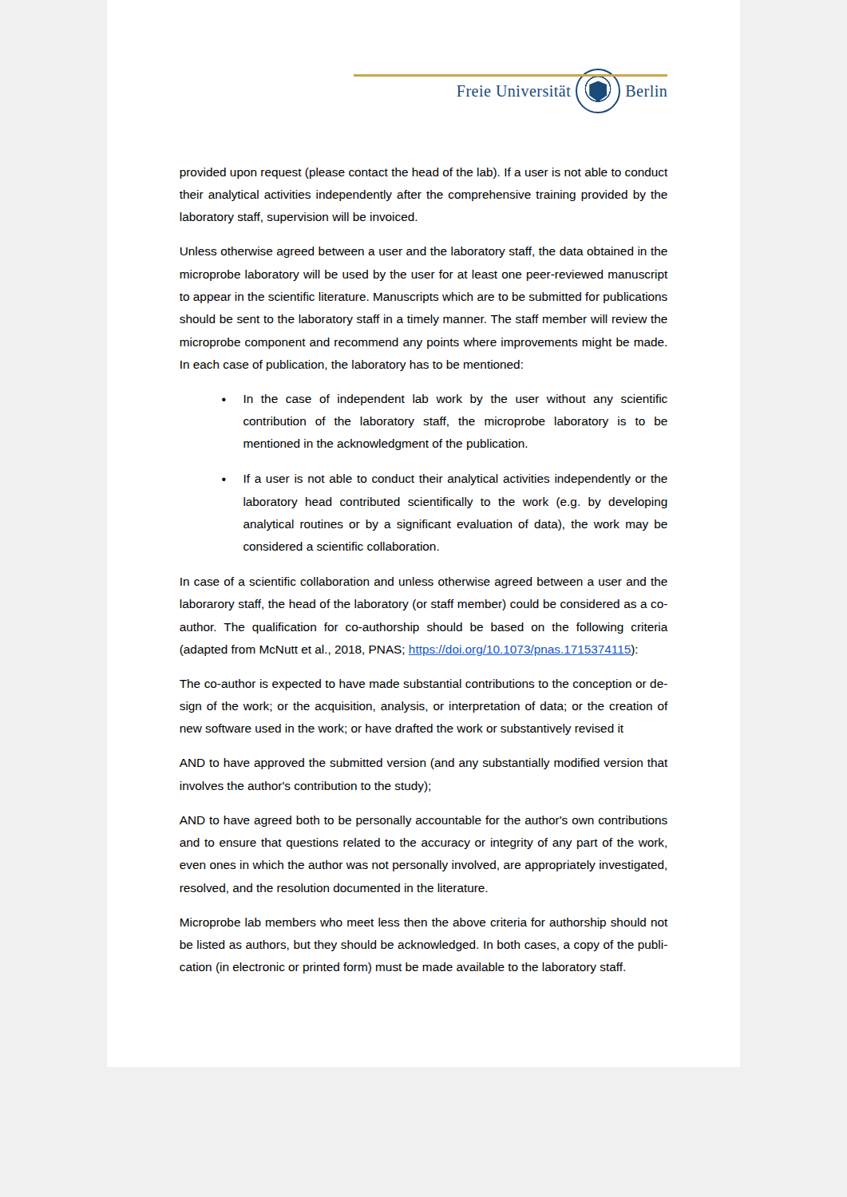Freie Universität Berlin
provided upon request (please contact the head of the lab). If a user is not able to conduct their analytical activities independently after the comprehensive training provided by the laboratory staff, supervision will be invoiced.
Unless otherwise agreed between a user and the laboratory staff, the data obtained in the microprobe laboratory will be used by the user for at least one peer-reviewed manuscript to appear in the scientific literature. Manuscripts which are to be submitted for publications should be sent to the laboratory staff in a timely manner. The staff member will review the microprobe component and recommend any points where improvements might be made. In each case of publication, the laboratory has to be mentioned:
In the case of independent lab work by the user without any scientific contribution of the laboratory staff, the microprobe laboratory is to be mentioned in the acknowledgment of the publication.
If a user is not able to conduct their analytical activities independently or the laboratory head contributed scientifically to the work (e.g. by developing analytical routines or by a significant evaluation of data), the work may be considered a scientific collaboration.
In case of a scientific collaboration and unless otherwise agreed between a user and the laborarory staff, the head of the laboratory (or staff member) could be considered as a co-author. The qualification for co-authorship should be based on the following criteria (adapted from McNutt et al., 2018, PNAS; https://doi.org/10.1073/pnas.1715374115):
The co-author is expected to have made substantial contributions to the conception or design of the work; or the acquisition, analysis, or interpretation of data; or the creation of new software used in the work; or have drafted the work or substantively revised it
AND to have approved the submitted version (and any substantially modified version that involves the author's contribution to the study);
AND to have agreed both to be personally accountable for the author's own contributions and to ensure that questions related to the accuracy or integrity of any part of the work, even ones in which the author was not personally involved, are appropriately investigated, resolved, and the resolution documented in the literature.
Microprobe lab members who meet less then the above criteria for authorship should not be listed as authors, but they should be acknowledged. In both cases, a copy of the publication (in electronic or printed form) must be made available to the laboratory staff.